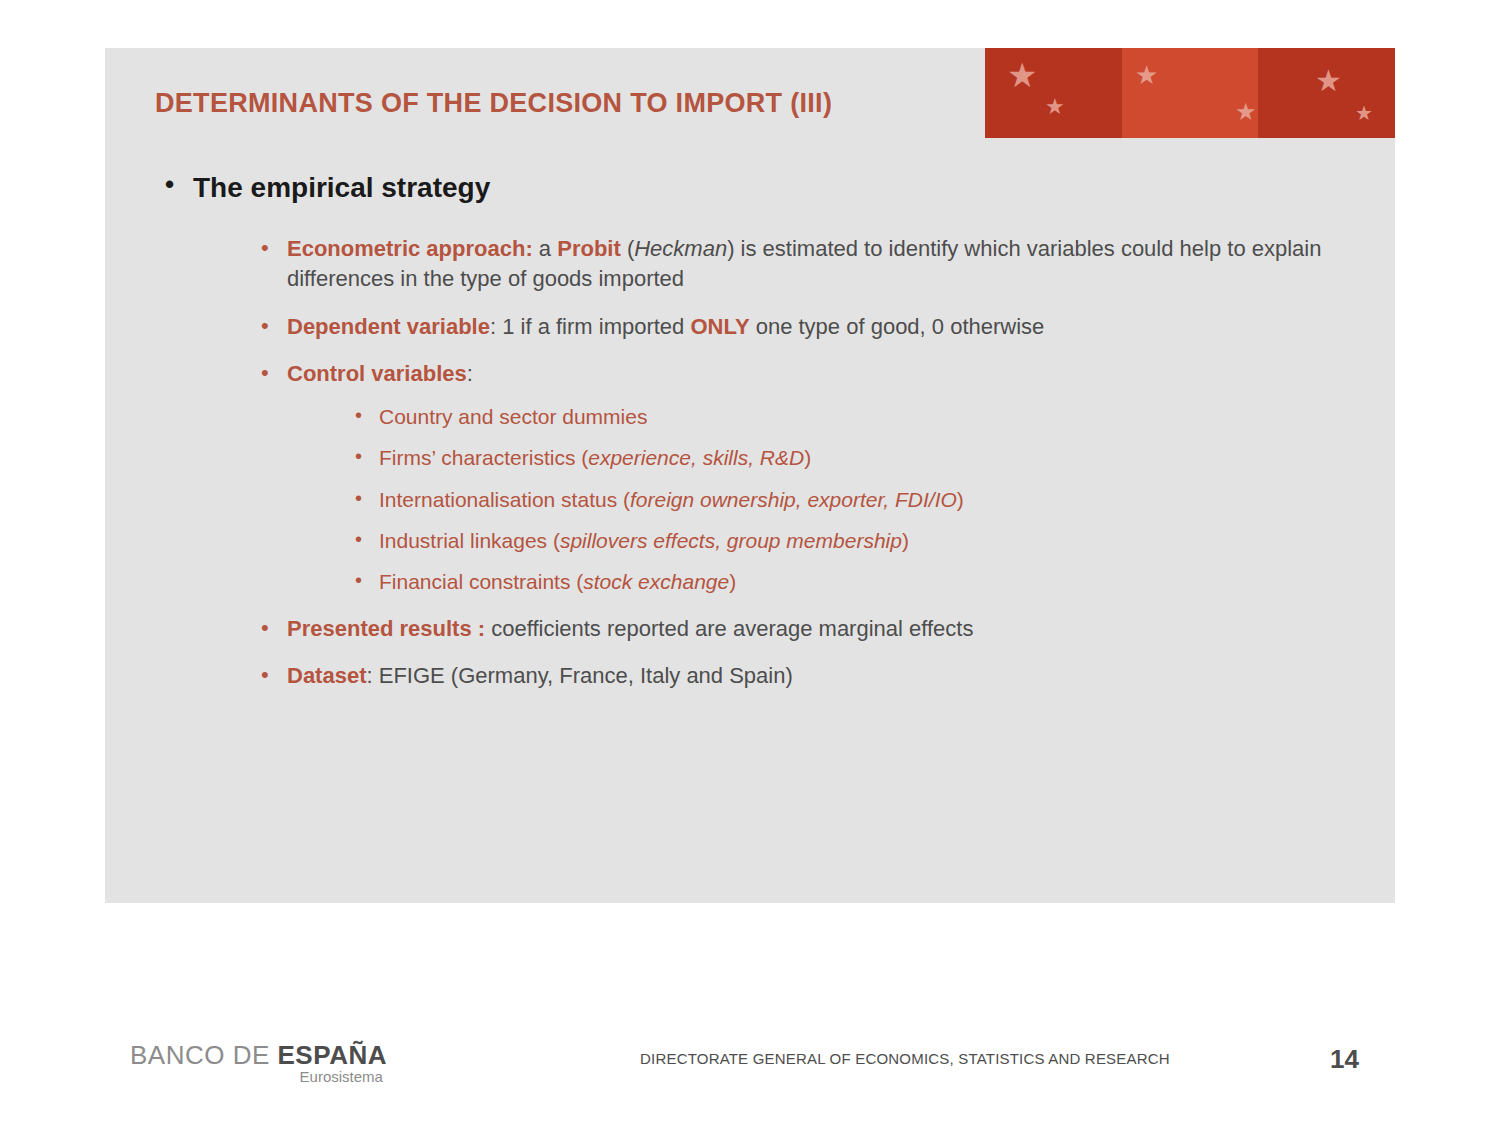★ ★ ★ ★ ★ ★
DETERMINANTS OF THE DECISION TO IMPORT (III)
The empirical strategy
Econometric approach: a Probit (Heckman) is estimated to identify which variables could help to explain differences in the type of goods imported
Dependent variable: 1 if a firm imported ONLY one type of good, 0 otherwise
Control variables:
Country and sector dummies
Firms’ characteristics (experience, skills, R&D)
Internationalisation status (foreign ownership, exporter, FDI/IO)
Industrial linkages (spillovers effects, group membership)
Financial constraints (stock exchange)
Presented results : coefficients reported are average marginal effects
Dataset: EFIGE (Germany, France, Italy and Spain)
BANCO DE ESPAÑA
Eurosistema
DIRECTORATE GENERAL OF ECONOMICS, STATISTICS AND RESEARCH
14